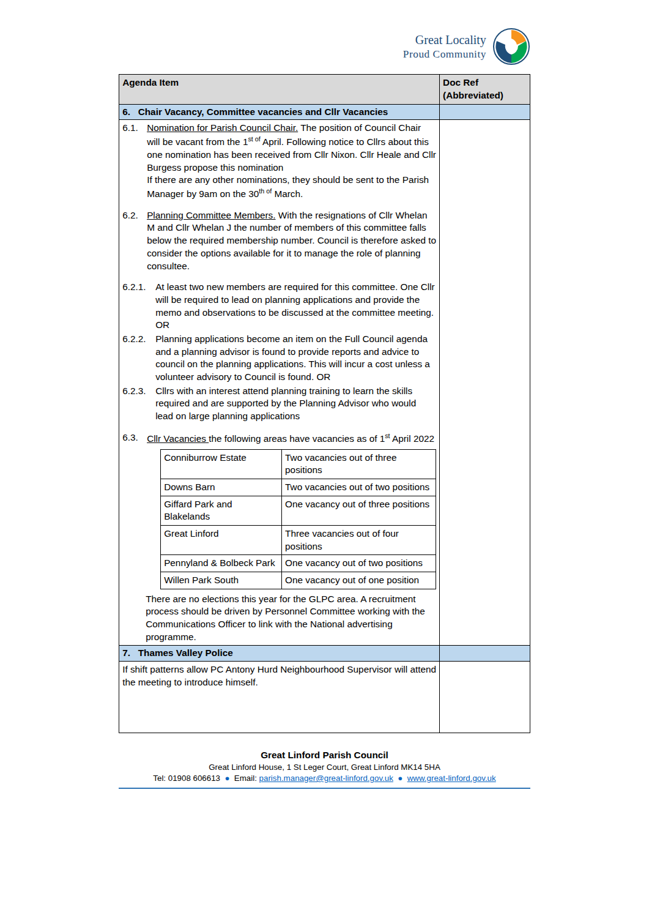Great Locality
Proud Community
| Agenda Item | Doc Ref (Abbreviated) |
| --- | --- |
| 6. Chair Vacancy, Committee vacancies and Cllr Vacancies | |
| 6.1. Nomination for Parish Council Chair. The position of Council Chair will be vacant from the 1 st of April. Following notice to Cllrs about this one nomination has been received from Cllr Nixon. Cllr Heale and Cllr Burgess propose this nomination If there are any other nominations, they should be sent to the Parish Manager by 9am on the 30 th of March. 6.2. Planning Committee Members. With the resignations of Cllr Whelan M and Cllr Whelan J the number of members of this committee falls below the required membership number. Council is therefore asked to consider the options available for it to manage the role of planning consultee. 6.2.1. At least two new members are required for this committee. One Cllr will be required to lead on planning applications and provide the memo and observations to be discussed at the committee meeting. OR 6.2.2. Planning applications become an item on the Full Council agenda and a planning advisor is found to provide reports and advice to council on the planning applications. This will incur a cost unless a volunteer advisory to Council is found. OR 6.2.3. Cllrs with an interest attend planning training to learn the skills required and are supported by the Planning Advisor who would lead on large planning applications 6.3. Cllr Vacancies the following areas have vacancies as of 1 st April 2022 / Conniburrow Estate / Two vacancies out of three positions / / Downs Barn / Two vacancies out of two positions / / Giffard Park and Blakelands / One vacancy out of three positions / / Great Linford / Three vacancies out of four positions / / Pennyland & Bolbeck Park / One vacancy out of two positions / / Willen Park South / One vacancy out of one position / There are no elections this year for the GLPC area. A recruitment process should be driven by Personnel Committee working with the Communications Officer to link with the National advertising programme. | |
| 7. Thames Valley Police | |
| If shift patterns allow PC Antony Hurd Neighbourhood Supervisor will attend the meeting to introduce himself. | |
Great Linford Parish Council
Great Linford House, 1 St Leger Court, Great Linford MK14 5HA
Tel: 01908 606613 ● Email: parish.manager@great-linford.gov.uk ● www.great-linford.gov.uk